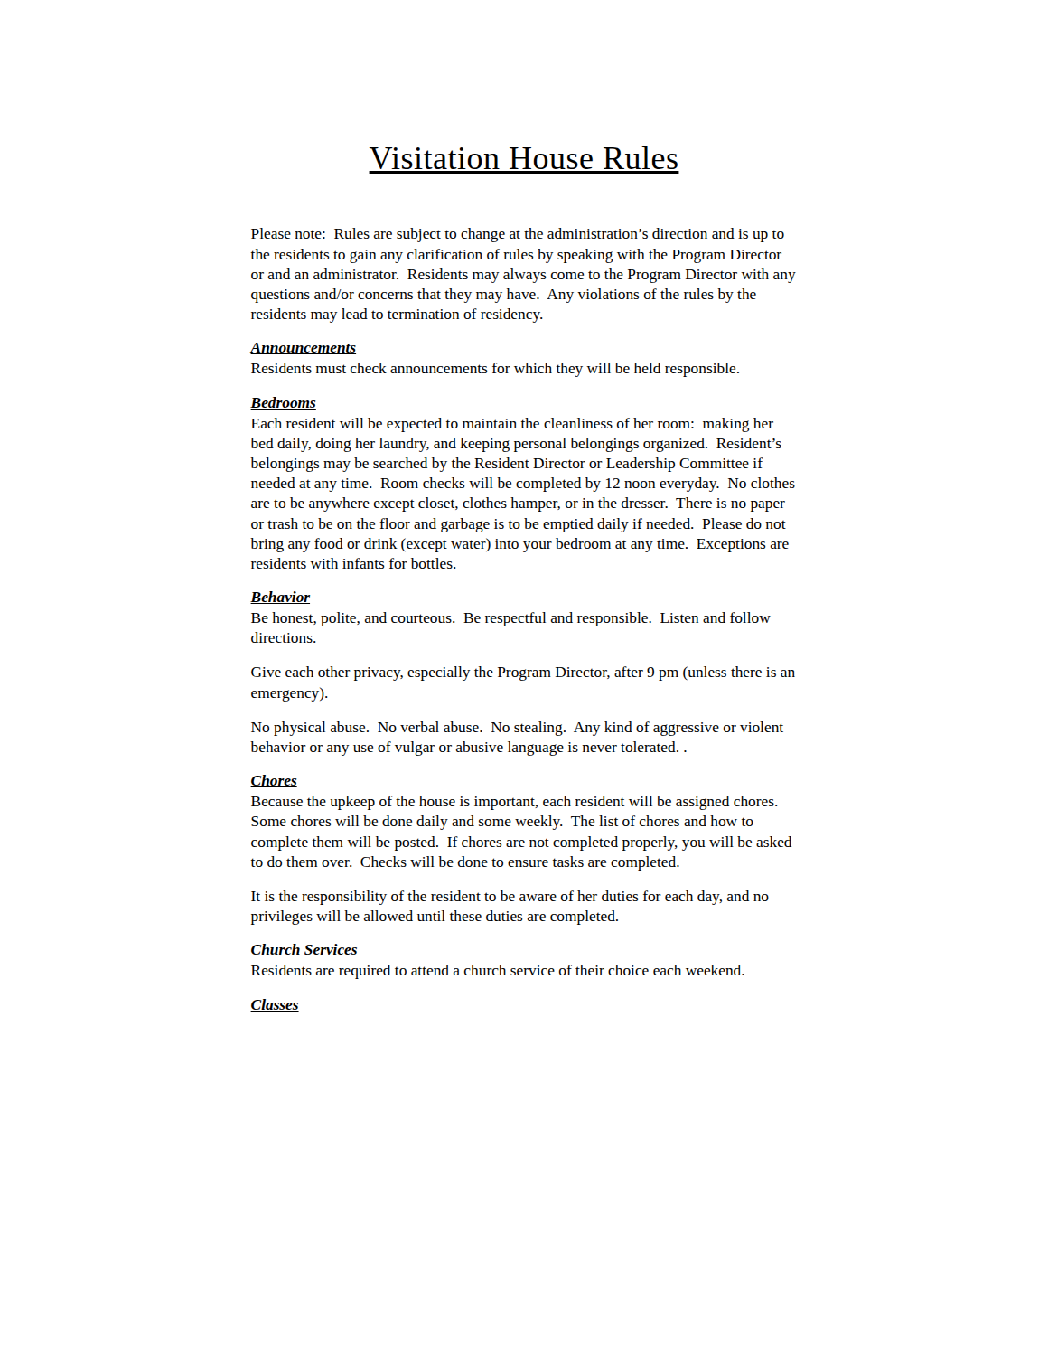Visitation House Rules
Please note: Rules are subject to change at the administration’s direction and is up to the residents to gain any clarification of rules by speaking with the Program Director or and an administrator. Residents may always come to the Program Director with any questions and/or concerns that they may have. Any violations of the rules by the residents may lead to termination of residency.
Announcements
Residents must check announcements for which they will be held responsible.
Bedrooms
Each resident will be expected to maintain the cleanliness of her room: making her bed daily, doing her laundry, and keeping personal belongings organized. Resident’s belongings may be searched by the Resident Director or Leadership Committee if needed at any time. Room checks will be completed by 12 noon everyday. No clothes are to be anywhere except closet, clothes hamper, or in the dresser. There is no paper or trash to be on the floor and garbage is to be emptied daily if needed. Please do not bring any food or drink (except water) into your bedroom at any time. Exceptions are residents with infants for bottles.
Behavior
Be honest, polite, and courteous. Be respectful and responsible. Listen and follow directions.
Give each other privacy, especially the Program Director, after 9 pm (unless there is an emergency).
No physical abuse. No verbal abuse. No stealing. Any kind of aggressive or violent behavior or any use of vulgar or abusive language is never tolerated. .
Chores
Because the upkeep of the house is important, each resident will be assigned chores. Some chores will be done daily and some weekly. The list of chores and how to complete them will be posted. If chores are not completed properly, you will be asked to do them over. Checks will be done to ensure tasks are completed.
It is the responsibility of the resident to be aware of her duties for each day, and no privileges will be allowed until these duties are completed.
Church Services
Residents are required to attend a church service of their choice each weekend.
Classes